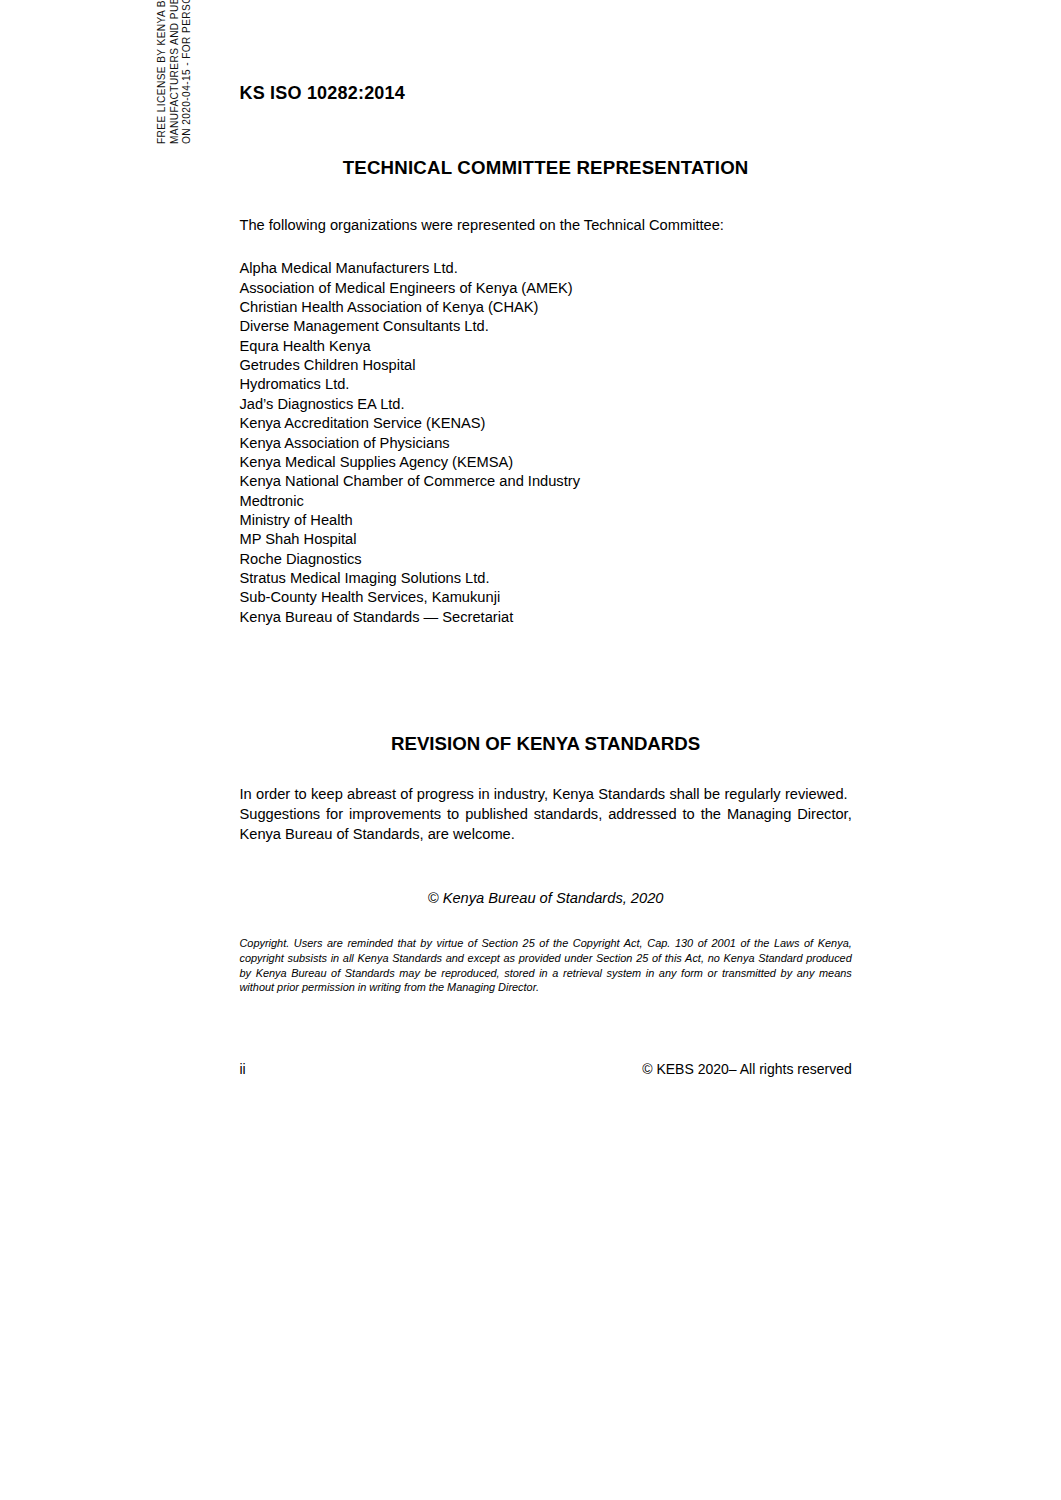FREE LICENSE BY KENYA BUREAU OF STANDARDS (KEBS) TO INTERESTED PARTIES, STAKEHOLDERS MANUFACTURERS AND PUBLIC, FOR A LIMITED ACCESS DURING COVID-19 EMERGENCY, ON 2020-04-15 - FOR PERSONAL USE ONLY. COPYING, INTRANET AND INTERNET PROHIBITED
KS ISO 10282:2014
TECHNICAL COMMITTEE REPRESENTATION
The following organizations were represented on the Technical Committee:
Alpha Medical Manufacturers Ltd.
Association of Medical Engineers of Kenya (AMEK)
Christian Health Association of Kenya (CHAK)
Diverse Management Consultants Ltd.
Equra Health Kenya
Getrudes Children Hospital
Hydromatics Ltd.
Jad’s Diagnostics EA Ltd.
Kenya Accreditation Service (KENAS)
Kenya Association of Physicians
Kenya Medical Supplies Agency (KEMSA)
Kenya National Chamber of Commerce and Industry
Medtronic
Ministry of Health
MP Shah Hospital
Roche Diagnostics
Stratus Medical Imaging Solutions Ltd.
Sub-County Health Services, Kamukunji
Kenya Bureau of Standards — Secretariat
REVISION OF KENYA STANDARDS
In order to keep abreast of progress in industry, Kenya Standards shall be regularly reviewed. Suggestions for improvements to published standards, addressed to the Managing Director, Kenya Bureau of Standards, are welcome.
© Kenya Bureau of Standards, 2020
Copyright. Users are reminded that by virtue of Section 25 of the Copyright Act, Cap. 130 of 2001 of the Laws of Kenya, copyright subsists in all Kenya Standards and except as provided under Section 25 of this Act, no Kenya Standard produced by Kenya Bureau of Standards may be reproduced, stored in a retrieval system in any form or transmitted by any means without prior permission in writing from the Managing Director.
ii © KEBS 2020– All rights reserved